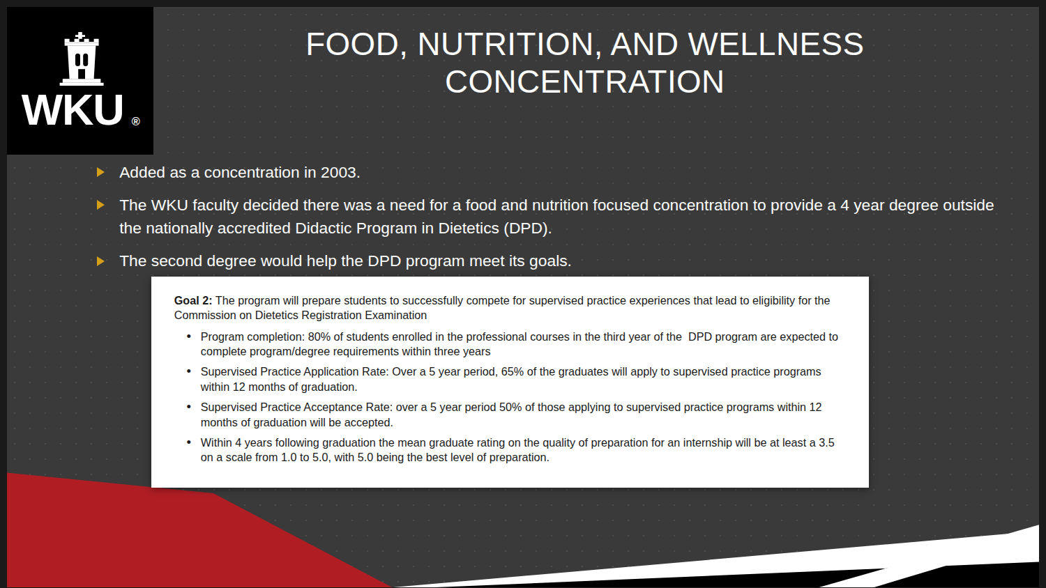WKU®
Food, Nutrition, and Wellness
Concentration
Added as a concentration in 2003.
The WKU faculty decided there was a need for a food and nutrition focused concentration to provide a 4 year degree outside the nationally accredited Didactic Program in Dietetics (DPD).
The second degree would help the DPD program meet its goals.
Goal 2: The program will prepare students to successfully compete for supervised practice experiences that lead to eligibility for the Commission on Dietetics Registration Examination
Program completion: 80% of students enrolled in the professional courses in the third year of the DPD program are expected to complete program/degree requirements within three years
Supervised Practice Application Rate: Over a 5 year period, 65% of the graduates will apply to supervised practice programs within 12 months of graduation.
Supervised Practice Acceptance Rate: over a 5 year period 50% of those applying to supervised practice programs within 12 months of graduation will be accepted.
Within 4 years following graduation the mean graduate rating on the quality of preparation for an internship will be at least a 3.5 on a scale from 1.0 to 5.0, with 5.0 being the best level of preparation.